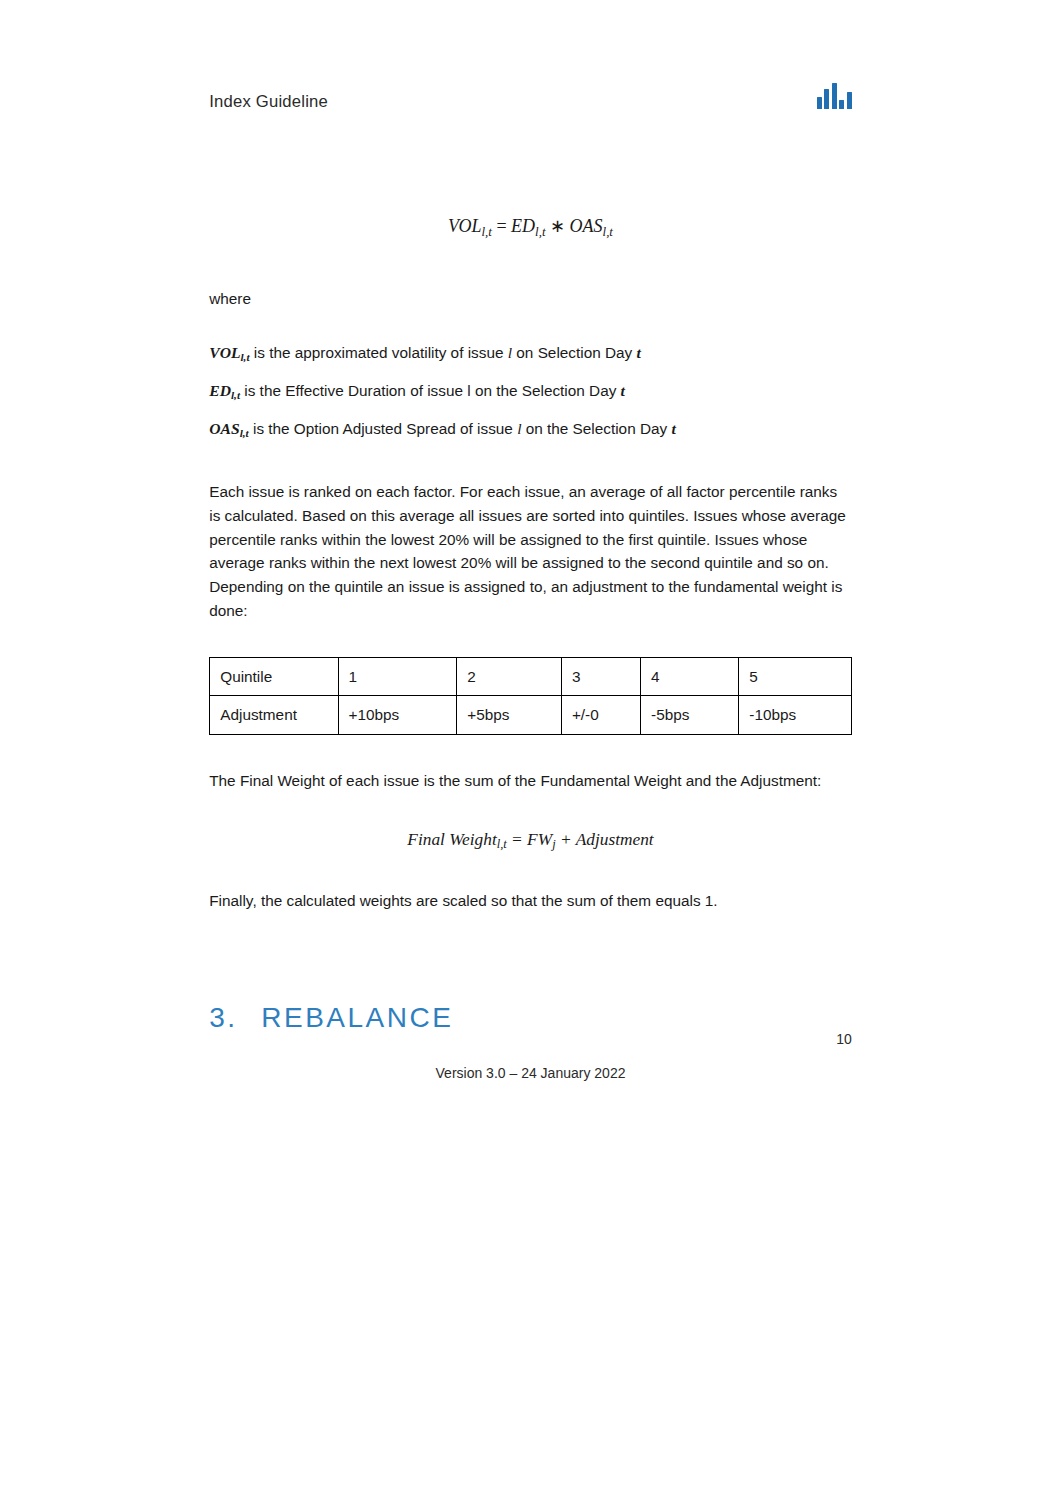Index Guideline
VOLl,t = EDl,t ∗ OASl,t
where
VOLl,t is the approximated volatility of issue l on Selection Day t
EDl,t is the Effective Duration of issue l on the Selection Day t
OASl,t is the Option Adjusted Spread of issue l on the Selection Day t
Each issue is ranked on each factor. For each issue, an average of all factor percentile ranks is calculated. Based on this average all issues are sorted into quintiles. Issues whose average percentile ranks within the lowest 20% will be assigned to the first quintile. Issues whose average ranks within the next lowest 20% will be assigned to the second quintile and so on. Depending on the quintile an issue is assigned to, an adjustment to the fundamental weight is done:
| Quintile | 1 | 2 | 3 | 4 | 5 |
| Adjustment | +10bps | +5bps | +/-0 | -5bps | -10bps |
The Final Weight of each issue is the sum of the Fundamental Weight and the Adjustment:
Final Weightl,t = FWj + Adjustment
Finally, the calculated weights are scaled so that the sum of them equals 1.
3. REBALANCE
10
Version 3.0 – 24 January 2022